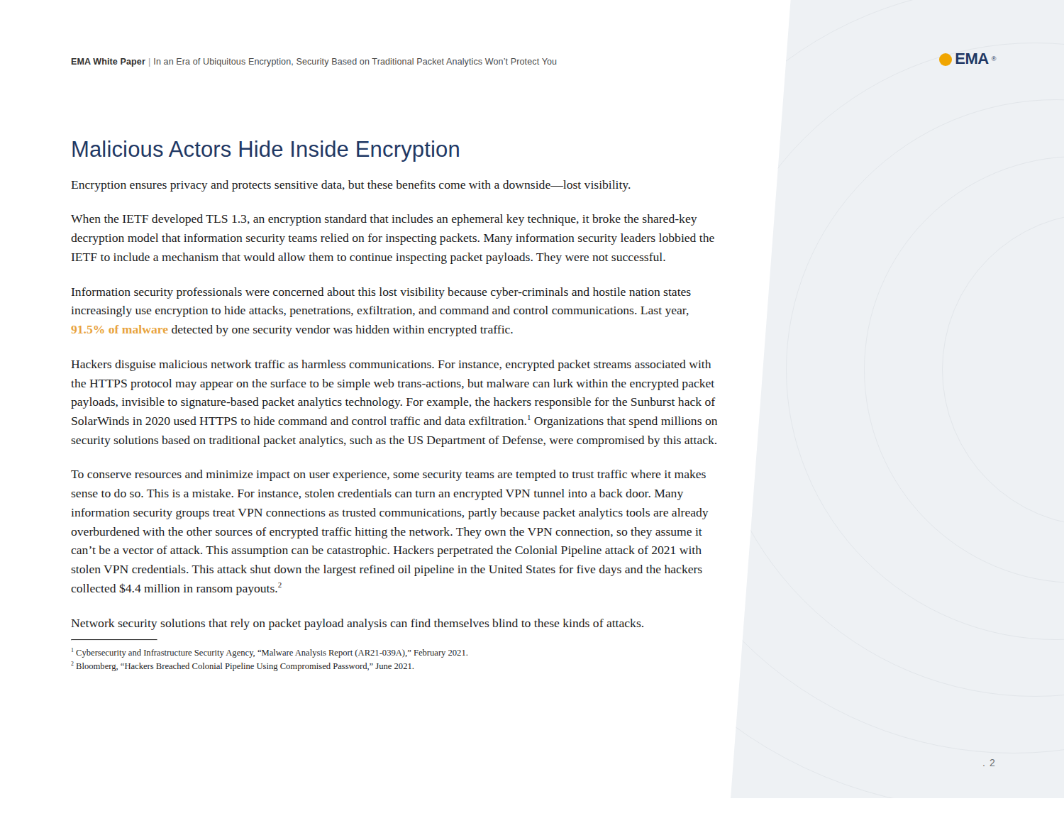EMA®
EMA White Paper|In an Era of Ubiquitous Encryption, Security Based on Traditional Packet Analytics Won’t Protect You
Malicious Actors Hide Inside Encryption
Encryption ensures privacy and protects sensitive data, but these benefits come with a downside—lost visibility.
When the IETF developed TLS 1.3, an encryption standard that includes an ephemeral key technique, it broke the shared-key decryption model that information security teams relied on for inspecting packets. Many information security leaders lobbied the IETF to include a mechanism that would allow them to continue inspecting packet payloads. They were not successful.
Information security professionals were concerned about this lost visibility because cyber-criminals and hostile nation states increasingly use encryption to hide attacks, penetrations, exfiltration, and command and control communications. Last year, 91.5% of malware detected by one security vendor was hidden within encrypted traffic.
Hackers disguise malicious network traffic as harmless communications. For instance, encrypted packet streams associated with the HTTPS protocol may appear on the surface to be simple web trans-actions, but malware can lurk within the encrypted packet payloads, invisible to signature-based packet analytics technology. For example, the hackers responsible for the Sunburst hack of SolarWinds in 2020 used HTTPS to hide command and control traffic and data exfiltration.1 Organizations that spend millions on security solutions based on traditional packet analytics, such as the US Department of Defense, were compromised by this attack.
To conserve resources and minimize impact on user experience, some security teams are tempted to trust traffic where it makes sense to do so. This is a mistake. For instance, stolen credentials can turn an encrypted VPN tunnel into a back door. Many information security groups treat VPN connections as trusted communications, partly because packet analytics tools are already overburdened with the other sources of encrypted traffic hitting the network. They own the VPN connection, so they assume it can’t be a vector of attack. This assumption can be catastrophic. Hackers perpetrated the Colonial Pipeline attack of 2021 with stolen VPN credentials. This attack shut down the largest refined oil pipeline in the United States for five days and the hackers collected $4.4 million in ransom payouts.2
Network security solutions that rely on packet payload analysis can find themselves blind to these kinds of attacks.
1 Cybersecurity and Infrastructure Security Agency, “Malware Analysis Report (AR21-039A),” February 2021.
2 Bloomberg, “Hackers Breached Colonial Pipeline Using Compromised Password,” June 2021.
. 2